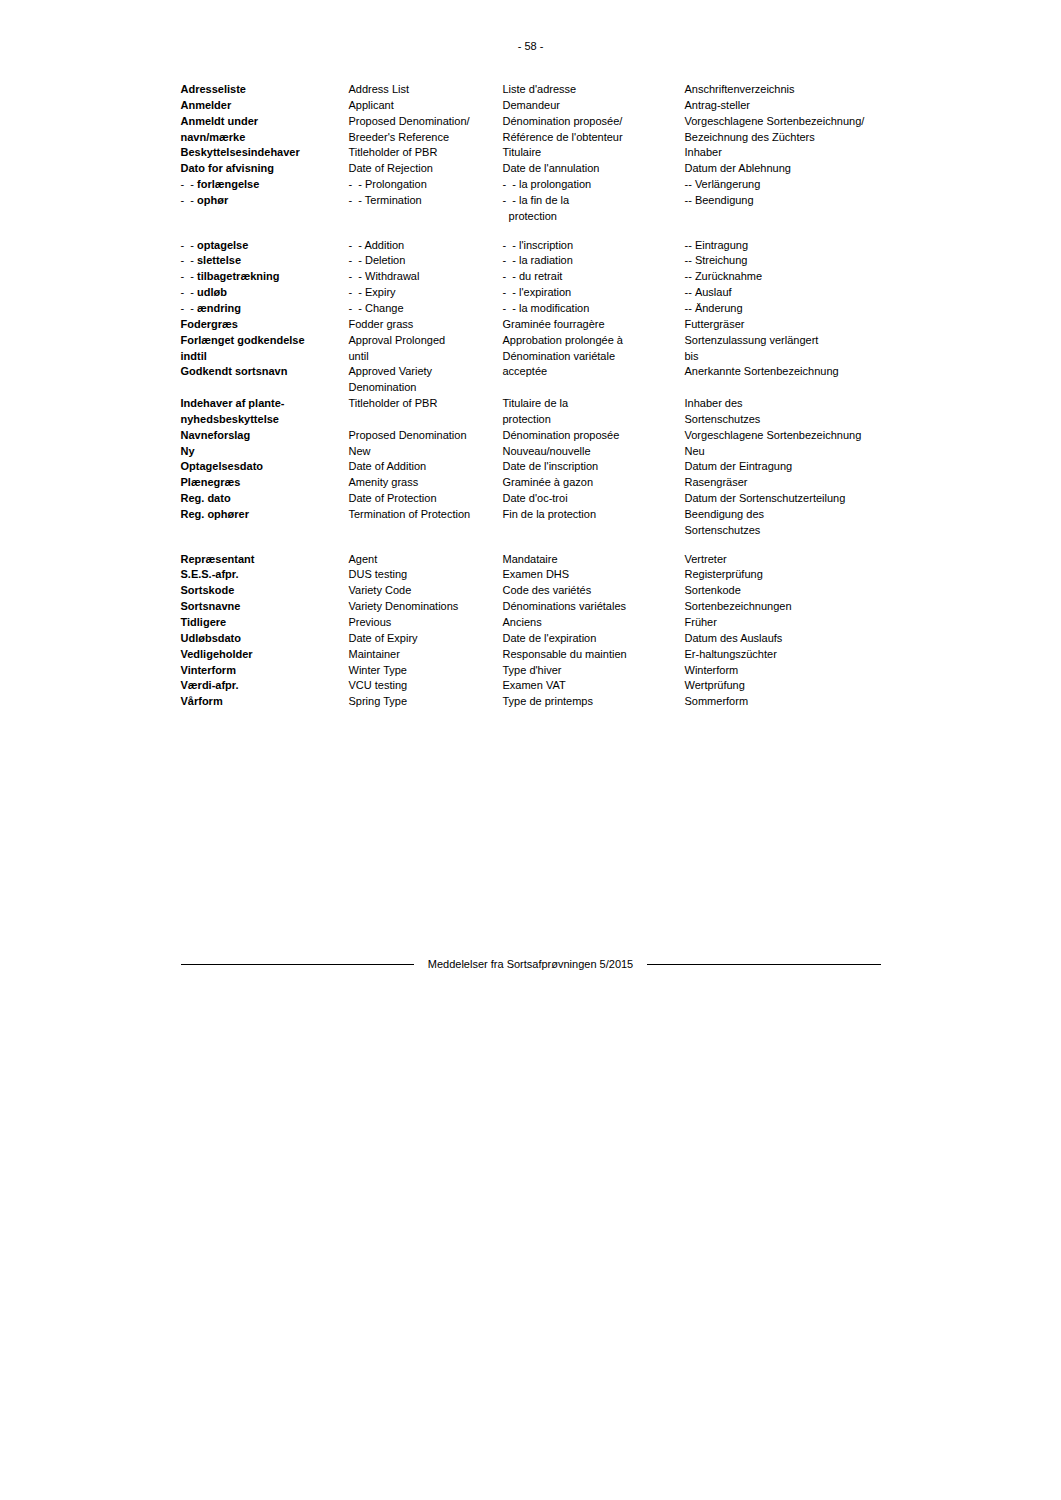- 58 -
| Adresseliste | Address List | Liste d'adresse | Anschriftenverzeichnis |
| Anmelder | Applicant | Demandeur | Antrag-steller |
| Anmeldt under | Proposed Denomination/ | Dénomination proposée/ | Vorgeschlagene Sortenbezeichnung/ |
| navn/mærke | Breeder's Reference | Référence de l'obtenteur | Bezeichnung des Züchters |
| Beskyttelsesindehaver | Titleholder of PBR | Titulaire | Inhaber |
| Dato for afvisning | Date of Rejection | Date de l'annulation | Datum der Ablehnung |
| - - forlængelse | - - Prolongation | - - la prolongation | -- Verlängerung |
| - - ophør | - - Termination | - - la fin de la | -- Beendigung |
| | | protection | |
| - - optagelse | - - Addition | - - l'inscription | -- Eintragung |
| - - slettelse | - - Deletion | - - la radiation | -- Streichung |
| - - tilbagetrækning | - - Withdrawal | - - du retrait | -- Zurücknahme |
| - - udløb | - - Expiry | - - l'expiration | -- Auslauf |
| - - ændring | - - Change | - - la modification | -- Änderung |
| Fodergræs | Fodder grass | Graminée fourragère | Futtergräser |
| Forlænget godkendelse | Approval Prolonged | Approbation prolongée à | Sortenzulassung verlängert |
| indtil | until | Dénomination variétale | bis |
| Godkendt sortsnavn | Approved Variety | acceptée | Anerkannte Sortenbezeichnung |
| | Denomination | | |
| Indehaver af plante- | Titleholder of PBR | Titulaire de la | Inhaber des |
| nyhedsbeskyttelse | | protection | Sortenschutzes |
| Navneforslag | Proposed Denomination | Dénomination proposée | Vorgeschlagene Sortenbezeichnung |
| Ny | New | Nouveau/nouvelle | Neu |
| Optagelsesdato | Date of Addition | Date de l'inscription | Datum der Eintragung |
| Plænegræs | Amenity grass | Graminée à gazon | Rasengräser |
| Reg. dato | Date of Protection | Date d'oc-troi | Datum der Sortenschutzerteilung |
| Reg. ophører | Termination of Protection | Fin de la protection | Beendigung des |
| | | | Sortenschutzes |
| Repræsentant | Agent | Mandataire | Vertreter |
| S.E.S.-afpr. | DUS testing | Examen DHS | Registerprüfung |
| Sortskode | Variety Code | Code des variétés | Sortenkode |
| Sortsnavne | Variety Denominations | Dénominations variétales | Sortenbezeichnungen |
| Tidligere | Previous | Anciens | Früher |
| Udløbsdato | Date of Expiry | Date de l'expiration | Datum des Auslaufs |
| Vedligeholder | Maintainer | Responsable du maintien | Er-haltungszüchter |
| Vinterform | Winter Type | Type d'hiver | Winterform |
| Værdi-afpr. | VCU testing | Examen VAT | Wertprüfung |
| Vårform | Spring Type | Type de printemps | Sommerform |
Meddelelser fra Sortsafprøvningen 5/2015